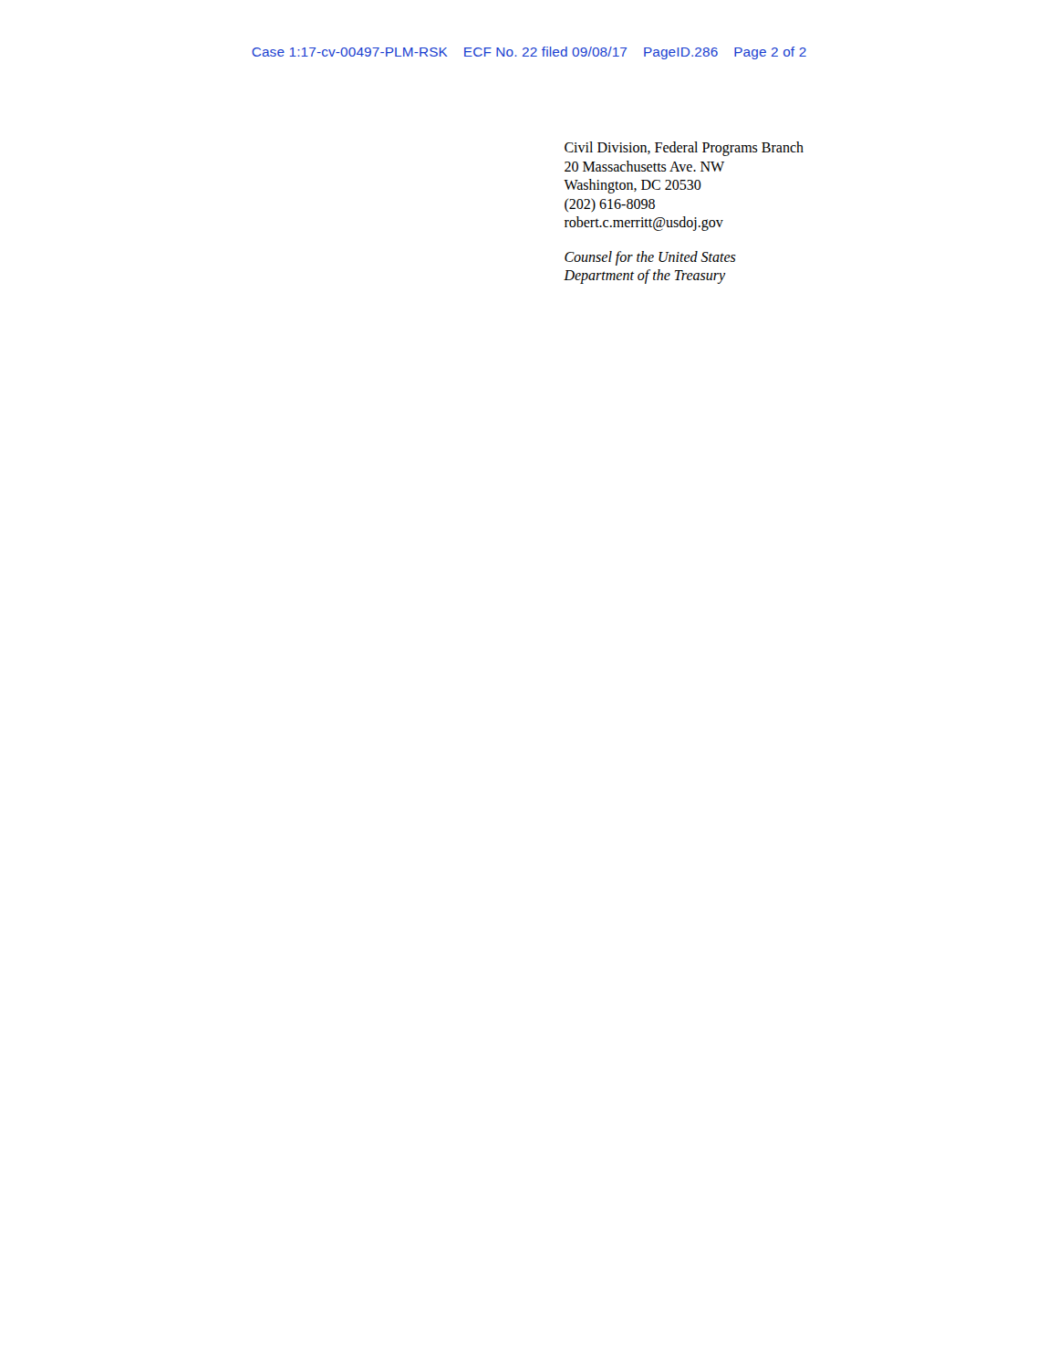Case 1:17-cv-00497-PLM-RSK ECF No. 22 filed 09/08/17 PageID.286 Page 2 of 2
Civil Division, Federal Programs Branch
20 Massachusetts Ave. NW
Washington, DC 20530
(202) 616-8098
robert.c.merritt@usdoj.gov
Counsel for the United States
Department of the Treasury